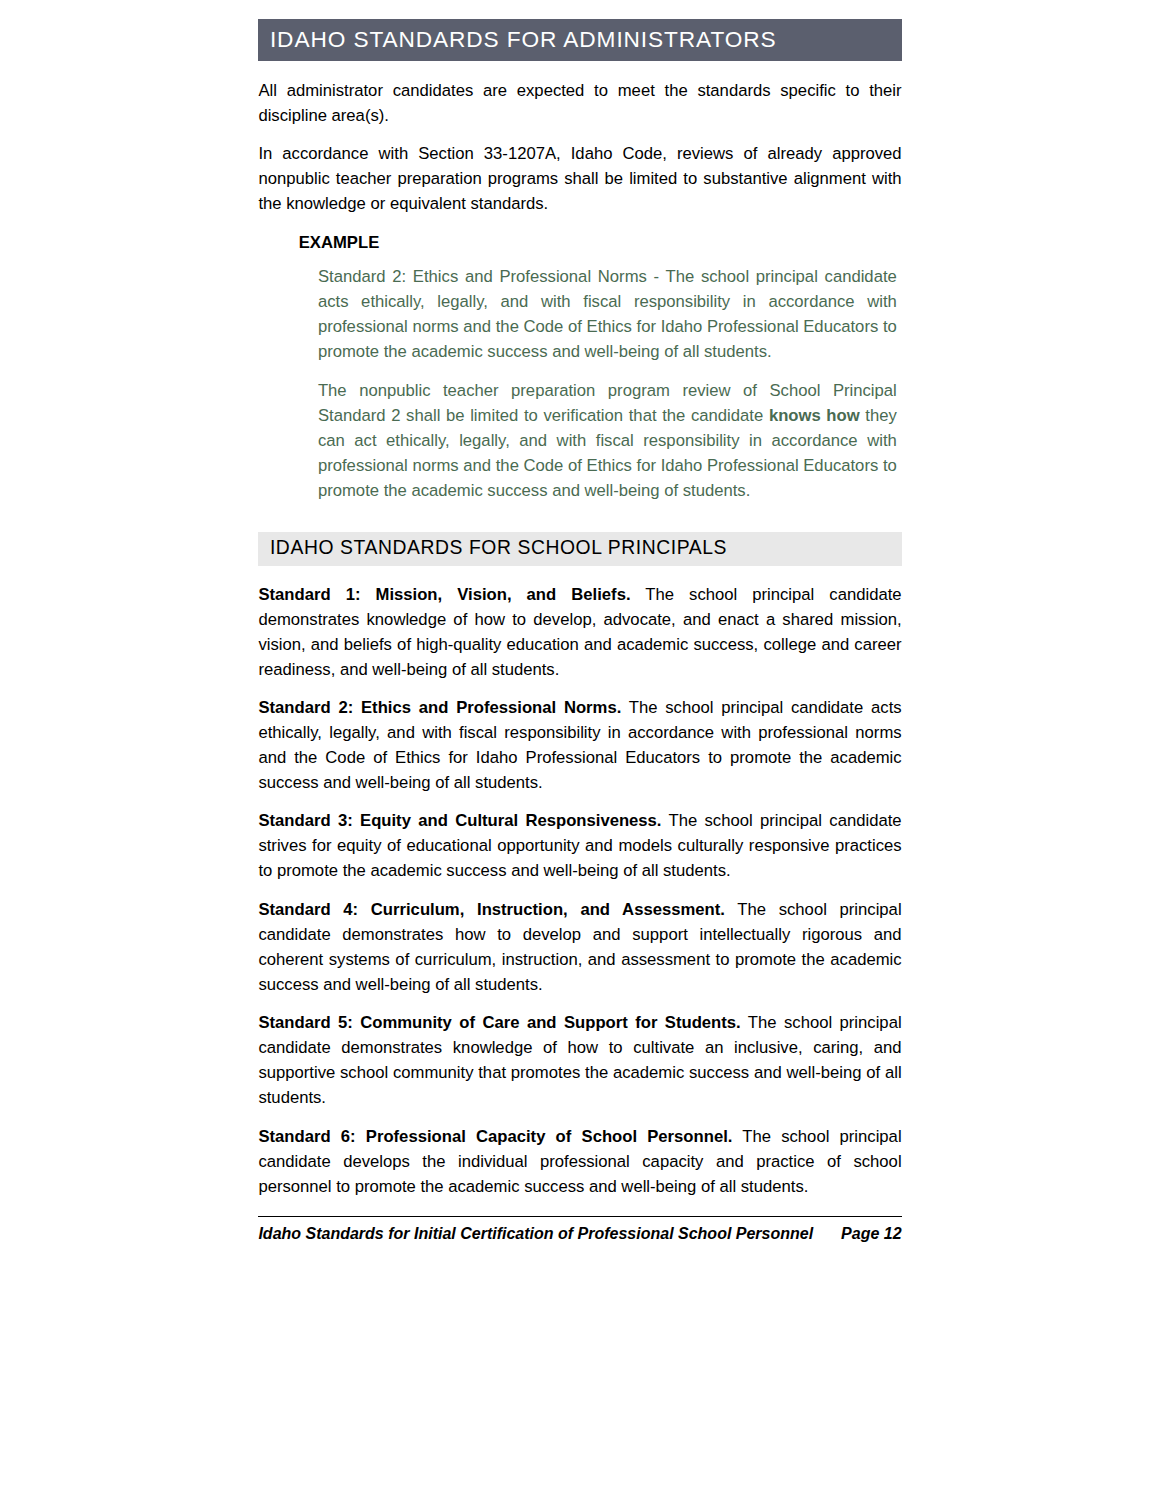IDAHO STANDARDS FOR ADMINISTRATORS
All administrator candidates are expected to meet the standards specific to their discipline area(s).
In accordance with Section 33-1207A, Idaho Code, reviews of already approved nonpublic teacher preparation programs shall be limited to substantive alignment with the knowledge or equivalent standards.
EXAMPLE
Standard 2: Ethics and Professional Norms - The school principal candidate acts ethically, legally, and with fiscal responsibility in accordance with professional norms and the Code of Ethics for Idaho Professional Educators to promote the academic success and well-being of all students.
The nonpublic teacher preparation program review of School Principal Standard 2 shall be limited to verification that the candidate knows how they can act ethically, legally, and with fiscal responsibility in accordance with professional norms and the Code of Ethics for Idaho Professional Educators to promote the academic success and well-being of students.
IDAHO STANDARDS FOR SCHOOL PRINCIPALS
Standard 1: Mission, Vision, and Beliefs. The school principal candidate demonstrates knowledge of how to develop, advocate, and enact a shared mission, vision, and beliefs of high-quality education and academic success, college and career readiness, and well-being of all students.
Standard 2: Ethics and Professional Norms. The school principal candidate acts ethically, legally, and with fiscal responsibility in accordance with professional norms and the Code of Ethics for Idaho Professional Educators to promote the academic success and well-being of all students.
Standard 3: Equity and Cultural Responsiveness. The school principal candidate strives for equity of educational opportunity and models culturally responsive practices to promote the academic success and well-being of all students.
Standard 4: Curriculum, Instruction, and Assessment. The school principal candidate demonstrates how to develop and support intellectually rigorous and coherent systems of curriculum, instruction, and assessment to promote the academic success and well-being of all students.
Standard 5: Community of Care and Support for Students. The school principal candidate demonstrates knowledge of how to cultivate an inclusive, caring, and supportive school community that promotes the academic success and well-being of all students.
Standard 6: Professional Capacity of School Personnel. The school principal candidate develops the individual professional capacity and practice of school personnel to promote the academic success and well-being of all students.
Idaho Standards for Initial Certification of Professional School Personnel Page 12